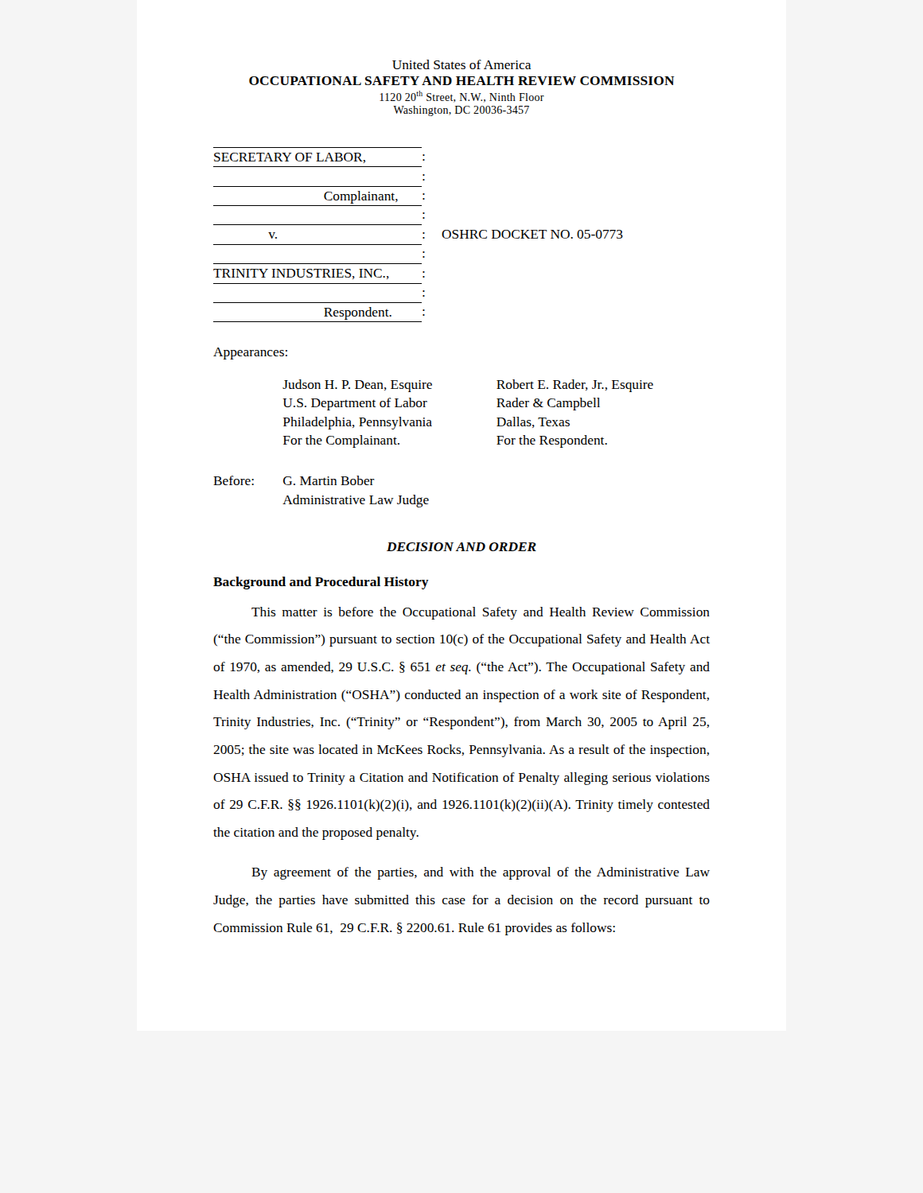United States of America
Occupational Safety and Health Review Commission
1120 20th Street, N.W., Ninth Floor
Washington, DC 20036-3457
| SECRETARY OF LABOR, | : | |
| | : | |
| Complainant, | : | |
| | : | |
| v. | : | OSHRC DOCKET NO. 05-0773 |
| | : | |
| TRINITY INDUSTRIES, INC., | : | |
| | : | |
| Respondent. | : | |
Appearances:
| | Judson H. P. Dean, Esquire | Robert E. Rader, Jr., Esquire |
| | U.S. Department of Labor | Rader & Campbell |
| | Philadelphia, Pennsylvania | Dallas, Texas |
| | For the Complainant. | For the Respondent. |
| Before: | G. Martin Bober |
| | Administrative Law Judge |
DECISION AND ORDER
Background and Procedural History
This matter is before the Occupational Safety and Health Review Commission (“the Commission”) pursuant to section 10(c) of the Occupational Safety and Health Act of 1970, as amended, 29 U.S.C. § 651 et seq. (“the Act”). The Occupational Safety and Health Administration (“OSHA”) conducted an inspection of a work site of Respondent, Trinity Industries, Inc. (“Trinity” or “Respondent”), from March 30, 2005 to April 25, 2005; the site was located in McKees Rocks, Pennsylvania. As a result of the inspection, OSHA issued to Trinity a Citation and Notification of Penalty alleging serious violations of 29 C.F.R. §§ 1926.1101(k)(2)(i), and 1926.1101(k)(2)(ii)(A). Trinity timely contested the citation and the proposed penalty.
By agreement of the parties, and with the approval of the Administrative Law Judge, the parties have submitted this case for a decision on the record pursuant to Commission Rule 61, 29 C.F.R. § 2200.61. Rule 61 provides as follows: